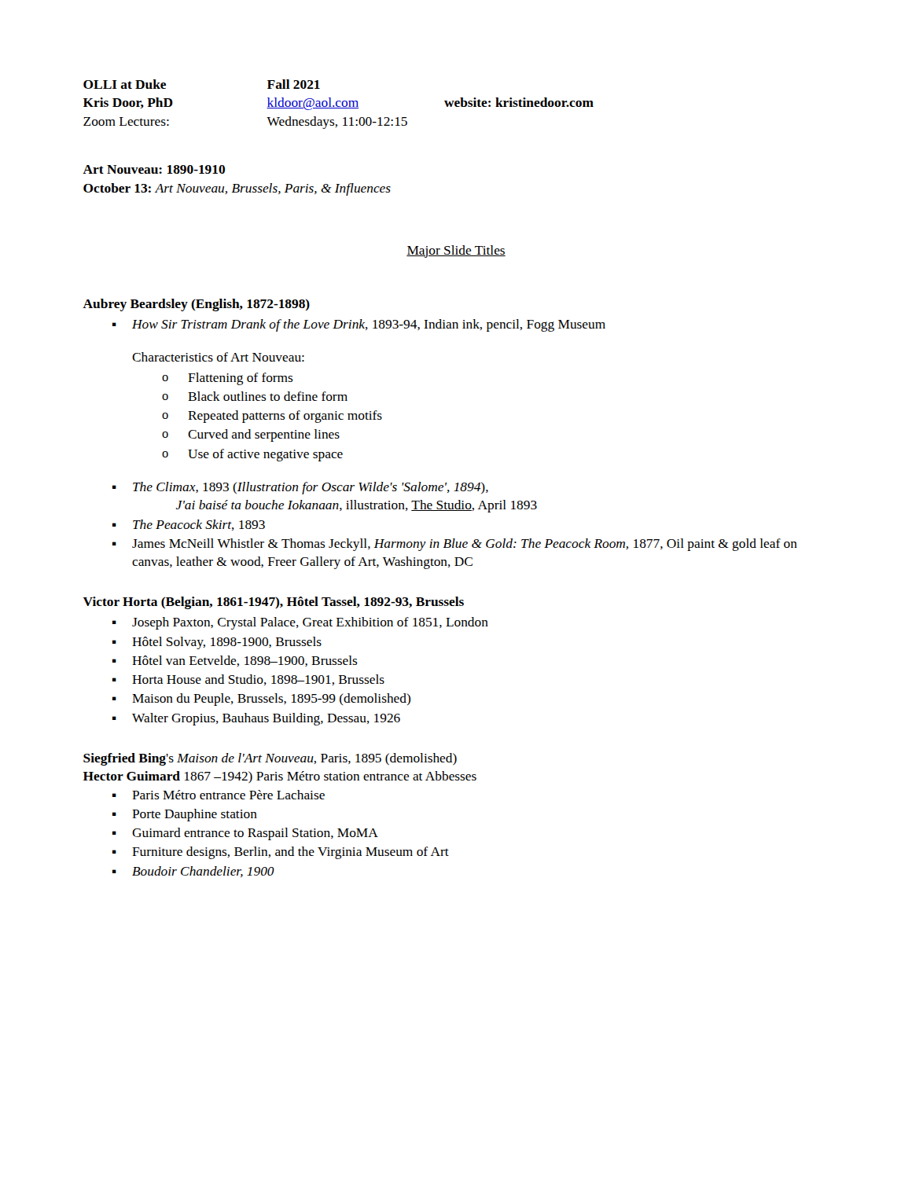OLLI at Duke Fall 2021
Kris Door, PhD kldoor@aol.com website: kristinedoor.com
Zoom Lectures: Wednesdays, 11:00-12:15
Art Nouveau: 1890-1910
October 13: Art Nouveau, Brussels, Paris, & Influences
Major Slide Titles
Aubrey Beardsley (English, 1872-1898)
How Sir Tristram Drank of the Love Drink, 1893-94, Indian ink, pencil, Fogg Museum
Characteristics of Art Nouveau:
Flattening of forms
Black outlines to define form
Repeated patterns of organic motifs
Curved and serpentine lines
Use of active negative space
The Climax, 1893 (Illustration for Oscar Wilde's 'Salome', 1894), J'ai baisé ta bouche Iokanaan, illustration, The Studio, April 1893
The Peacock Skirt, 1893
James McNeill Whistler & Thomas Jeckyll, Harmony in Blue & Gold: The Peacock Room, 1877, Oil paint & gold leaf on canvas, leather & wood, Freer Gallery of Art, Washington, DC
Victor Horta (Belgian, 1861-1947), Hôtel Tassel, 1892-93, Brussels
Joseph Paxton, Crystal Palace, Great Exhibition of 1851, London
Hôtel Solvay, 1898-1900, Brussels
Hôtel van Eetvelde, 1898–1900, Brussels
Horta House and Studio, 1898–1901, Brussels
Maison du Peuple, Brussels, 1895-99 (demolished)
Walter Gropius, Bauhaus Building, Dessau, 1926
Siegfried Bing's Maison de l'Art Nouveau, Paris, 1895 (demolished)
Hector Guimard 1867 –1942) Paris Métro station entrance at Abbesses
Paris Métro entrance Père Lachaise
Porte Dauphine station
Guimard entrance to Raspail Station, MoMA
Furniture designs, Berlin, and the Virginia Museum of Art
Boudoir Chandelier, 1900